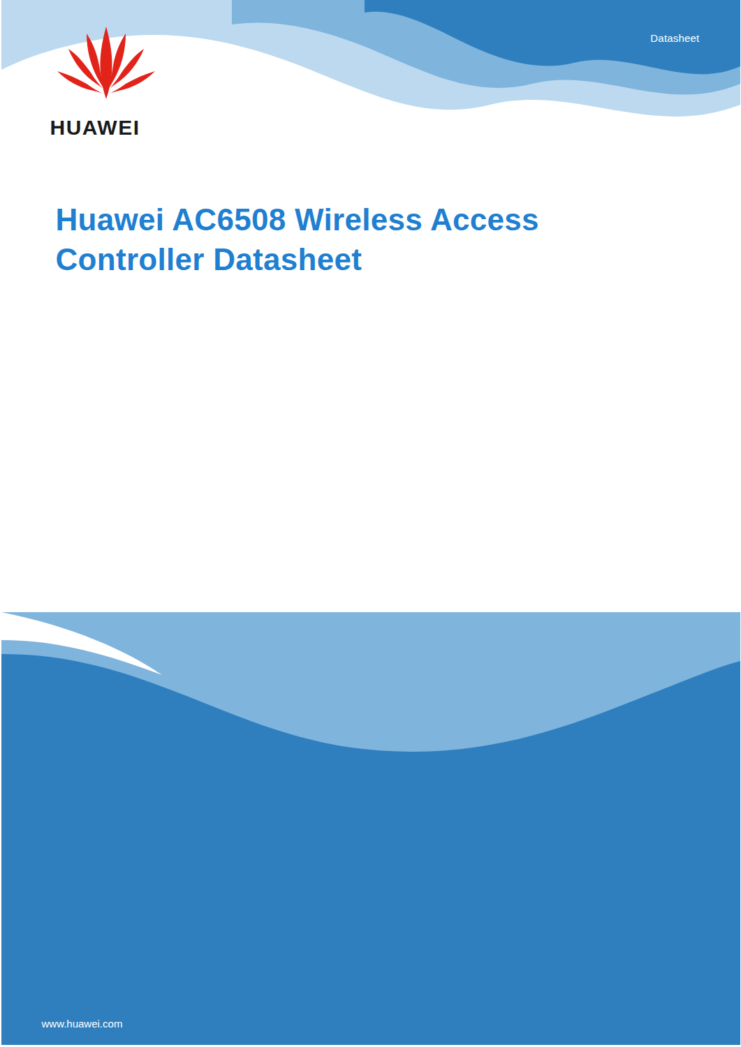Datasheet
HUAWEI
Huawei AC6508 Wireless Access Controller Datasheet
www.huawei.com